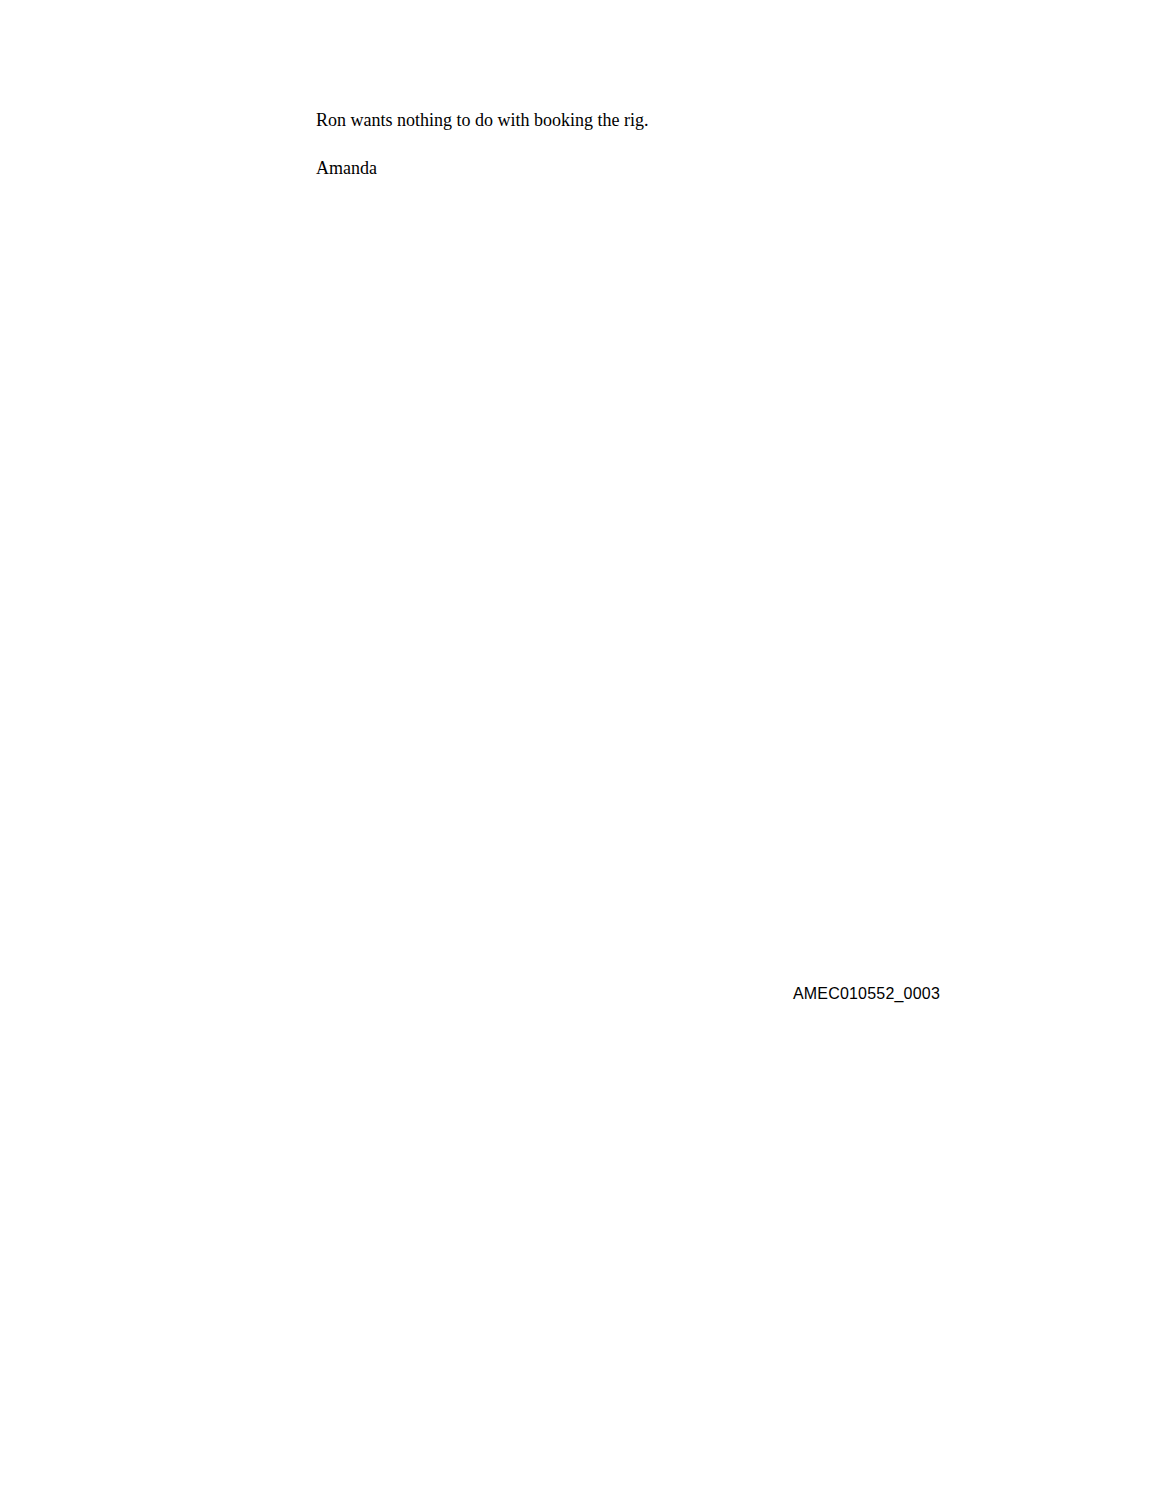Ron wants nothing to do with booking the rig.
Amanda
AMEC010552_0003